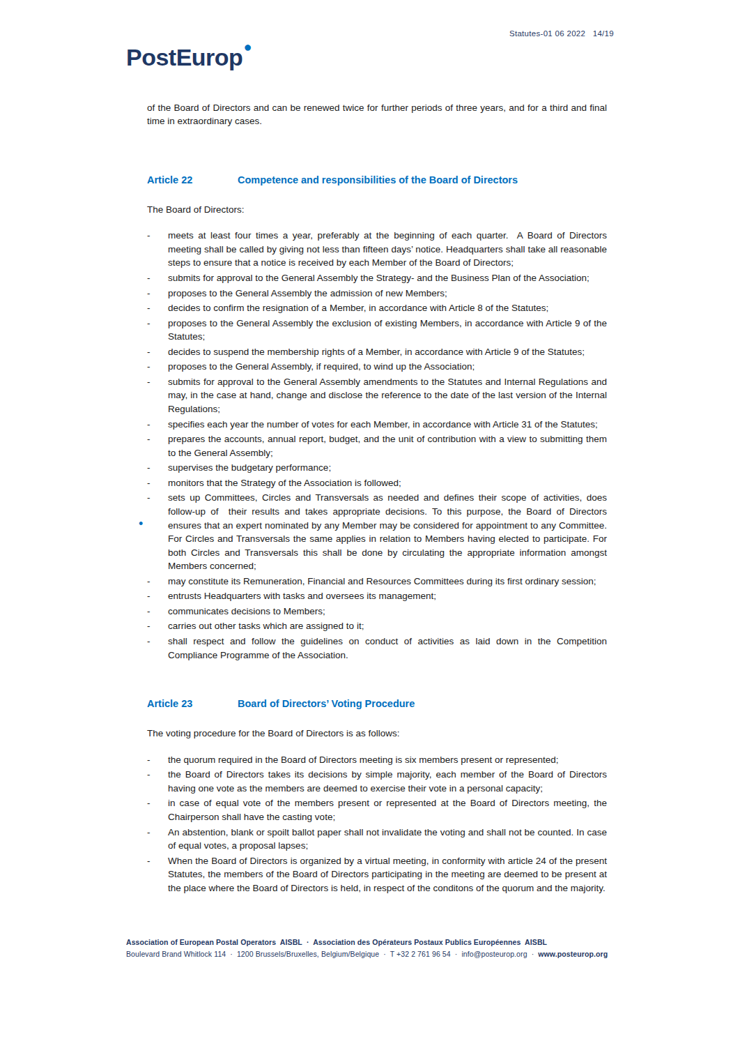Statutes-01 06 2022 14/19
PostEurop●
of the Board of Directors and can be renewed twice for further periods of three years, and for a third and final time in extraordinary cases.
Article 22 Competence and responsibilities of the Board of Directors
The Board of Directors:
meets at least four times a year, preferably at the beginning of each quarter. A Board of Directors meeting shall be called by giving not less than fifteen days’ notice. Headquarters shall take all reasonable steps to ensure that a notice is received by each Member of the Board of Directors;
submits for approval to the General Assembly the Strategy- and the Business Plan of the Association;
proposes to the General Assembly the admission of new Members;
decides to confirm the resignation of a Member, in accordance with Article 8 of the Statutes;
proposes to the General Assembly the exclusion of existing Members, in accordance with Article 9 of the Statutes;
decides to suspend the membership rights of a Member, in accordance with Article 9 of the Statutes;
proposes to the General Assembly, if required, to wind up the Association;
submits for approval to the General Assembly amendments to the Statutes and Internal Regulations and may, in the case at hand, change and disclose the reference to the date of the last version of the Internal Regulations;
specifies each year the number of votes for each Member, in accordance with Article 31 of the Statutes;
prepares the accounts, annual report, budget, and the unit of contribution with a view to submitting them to the General Assembly;
supervises the budgetary performance;
monitors that the Strategy of the Association is followed;
•sets up Committees, Circles and Transversals as needed and defines their scope of activities, does follow-up of their results and takes appropriate decisions. To this purpose, the Board of Directors ensures that an expert nominated by any Member may be considered for appointment to any Committee. For Circles and Transversals the same applies in relation to Members having elected to participate. For both Circles and Transversals this shall be done by circulating the appropriate information amongst Members concerned;
may constitute its Remuneration, Financial and Resources Committees during its first ordinary session;
entrusts Headquarters with tasks and oversees its management;
communicates decisions to Members;
carries out other tasks which are assigned to it;
shall respect and follow the guidelines on conduct of activities as laid down in the Competition Compliance Programme of the Association.
Article 23 Board of Directors’ Voting Procedure
The voting procedure for the Board of Directors is as follows:
the quorum required in the Board of Directors meeting is six members present or represented;
the Board of Directors takes its decisions by simple majority, each member of the Board of Directors having one vote as the members are deemed to exercise their vote in a personal capacity;
in case of equal vote of the members present or represented at the Board of Directors meeting, the Chairperson shall have the casting vote;
An abstention, blank or spoilt ballot paper shall not invalidate the voting and shall not be counted. In case of equal votes, a proposal lapses;
When the Board of Directors is organized by a virtual meeting, in conformity with article 24 of the present Statutes, the members of the Board of Directors participating in the meeting are deemed to be present at the place where the Board of Directors is held, in respect of the conditons of the quorum and the majority.
Association of European Postal Operators AISBL · Association des Opérateurs Postaux Publics Européennes AISBL
Boulevard Brand Whitlock 114 · 1200 Brussels/Bruxelles, Belgium/Belgique · T +32 2 761 96 54 · info@posteurop.org · www.posteurop.org